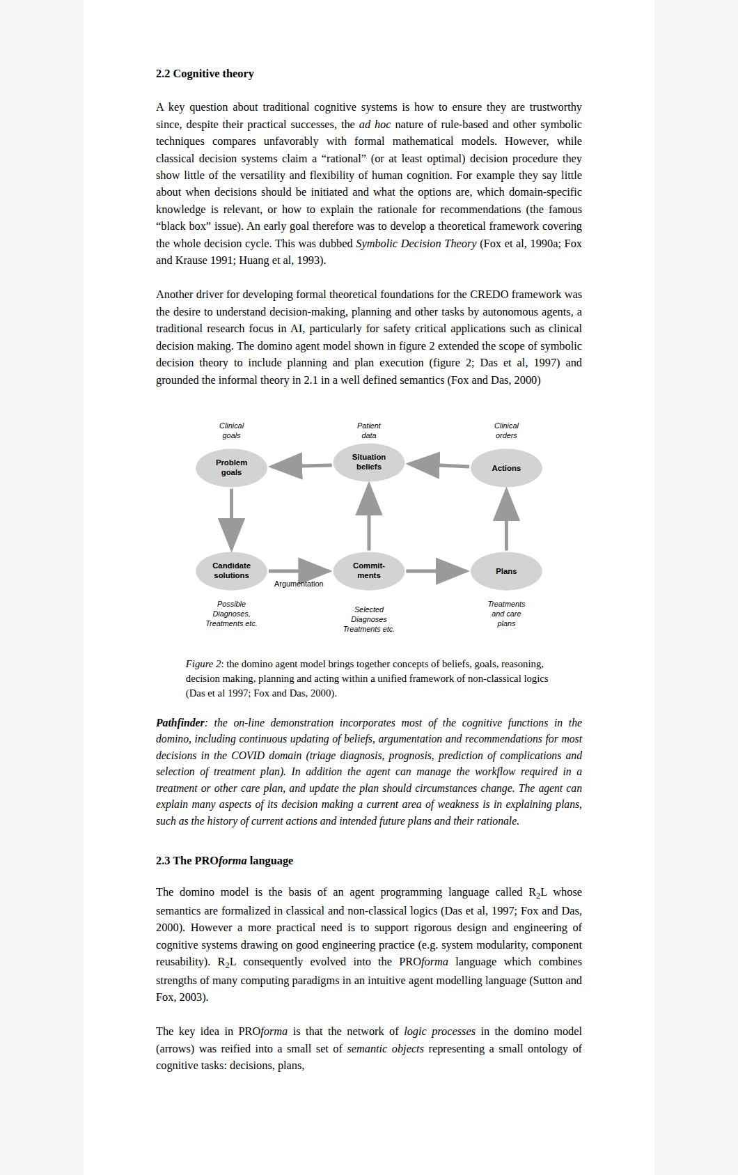2.2 Cognitive theory
A key question about traditional cognitive systems is how to ensure they are trustworthy since, despite their practical successes, the ad hoc nature of rule-based and other symbolic techniques compares unfavorably with formal mathematical models. However, while classical decision systems claim a “rational” (or at least optimal) decision procedure they show little of the versatility and flexibility of human cognition. For example they say little about when decisions should be initiated and what the options are, which domain-specific knowledge is relevant, or how to explain the rationale for recommendations (the famous “black box” issue). An early goal therefore was to develop a theoretical framework covering the whole decision cycle. This was dubbed Symbolic Decision Theory (Fox et al, 1990a; Fox and Krause 1991; Huang et al, 1993).
Another driver for developing formal theoretical foundations for the CREDO framework was the desire to understand decision-making, planning and other tasks by autonomous agents, a traditional research focus in AI, particularly for safety critical applications such as clinical decision making. The domino agent model shown in figure 2 extended the scope of symbolic decision theory to include planning and plan execution (figure 2; Das et al, 1997) and grounded the informal theory in 2.1 in a well defined semantics (Fox and Das, 2000)
Clinical goals Patient data Clinical orders Problem goals Situation beliefs Actions Candidate solutions Commit- ments Plans Argumentation Possible Diagnoses, Treatments etc. Selected Diagnoses Treatments etc. Treatments and care plans
Figure 2: the domino agent model brings together concepts of beliefs, goals, reasoning, decision making, planning and acting within a unified framework of non-classical logics (Das et al 1997; Fox and Das, 2000).
Pathfinder: the on-line demonstration incorporates most of the cognitive functions in the domino, including continuous updating of beliefs, argumentation and recommendations for most decisions in the COVID domain (triage diagnosis, prognosis, prediction of complications and selection of treatment plan). In addition the agent can manage the workflow required in a treatment or other care plan, and update the plan should circumstances change. The agent can explain many aspects of its decision making a current area of weakness is in explaining plans, such as the history of current actions and intended future plans and their rationale.
2.3 The PROforma language
The domino model is the basis of an agent programming language called R2 L whose semantics are formalized in classical and non-classical logics (Das et al, 1997; Fox and Das, 2000). However a more practical need is to support rigorous design and engineering of cognitive systems drawing on good engineering practice (e.g. system modularity, component reusability). R2 L consequently evolved into the PROforma language which combines strengths of many computing paradigms in an intuitive agent modelling language (Sutton and Fox, 2003).
The key idea in PROforma is that the network of logic processes in the domino model (arrows) was reified into a small set of semantic objects representing a small ontology of cognitive tasks: decisions, plans,